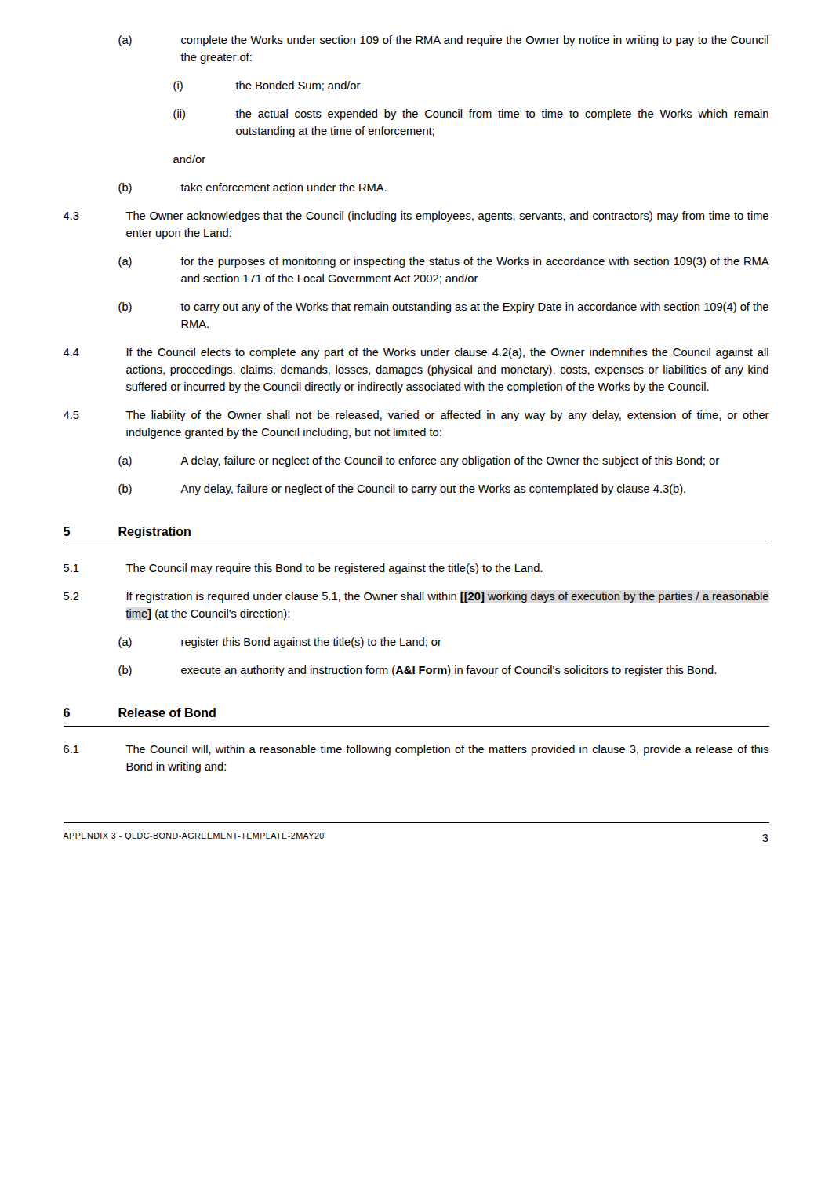(a)
complete the Works under section 109 of the RMA and require the Owner by notice in writing to pay to the Council the greater of:
(i)
the Bonded Sum; and/or
(ii)
the actual costs expended by the Council from time to time to complete the Works which remain outstanding at the time of enforcement;
and/or
(b)
take enforcement action under the RMA.
4.3
The Owner acknowledges that the Council (including its employees, agents, servants, and contractors) may from time to time enter upon the Land:
(a)
for the purposes of monitoring or inspecting the status of the Works in accordance with section 109(3) of the RMA and section 171 of the Local Government Act 2002; and/or
(b)
to carry out any of the Works that remain outstanding as at the Expiry Date in accordance with section 109(4) of the RMA.
4.4
If the Council elects to complete any part of the Works under clause 4.2(a), the Owner indemnifies the Council against all actions, proceedings, claims, demands, losses, damages (physical and monetary), costs, expenses or liabilities of any kind suffered or incurred by the Council directly or indirectly associated with the completion of the Works by the Council.
4.5
The liability of the Owner shall not be released, varied or affected in any way by any delay, extension of time, or other indulgence granted by the Council including, but not limited to:
(a)
A delay, failure or neglect of the Council to enforce any obligation of the Owner the subject of this Bond; or
(b)
Any delay, failure or neglect of the Council to carry out the Works as contemplated by clause 4.3(b).
5 Registration
5.1
The Council may require this Bond to be registered against the title(s) to the Land.
5.2
If registration is required under clause 5.1, the Owner shall within [[20] working days of execution by the parties / a reasonable time] (at the Council's direction):
(a)
register this Bond against the title(s) to the Land; or
(b)
execute an authority and instruction form (A&I Form) in favour of Council's solicitors to register this Bond.
6 Release of Bond
6.1
The Council will, within a reasonable time following completion of the matters provided in clause 3, provide a release of this Bond in writing and:
APPENDIX 3 - QLDC-BOND-AGREEMENT-TEMPLATE-2MAY20 3